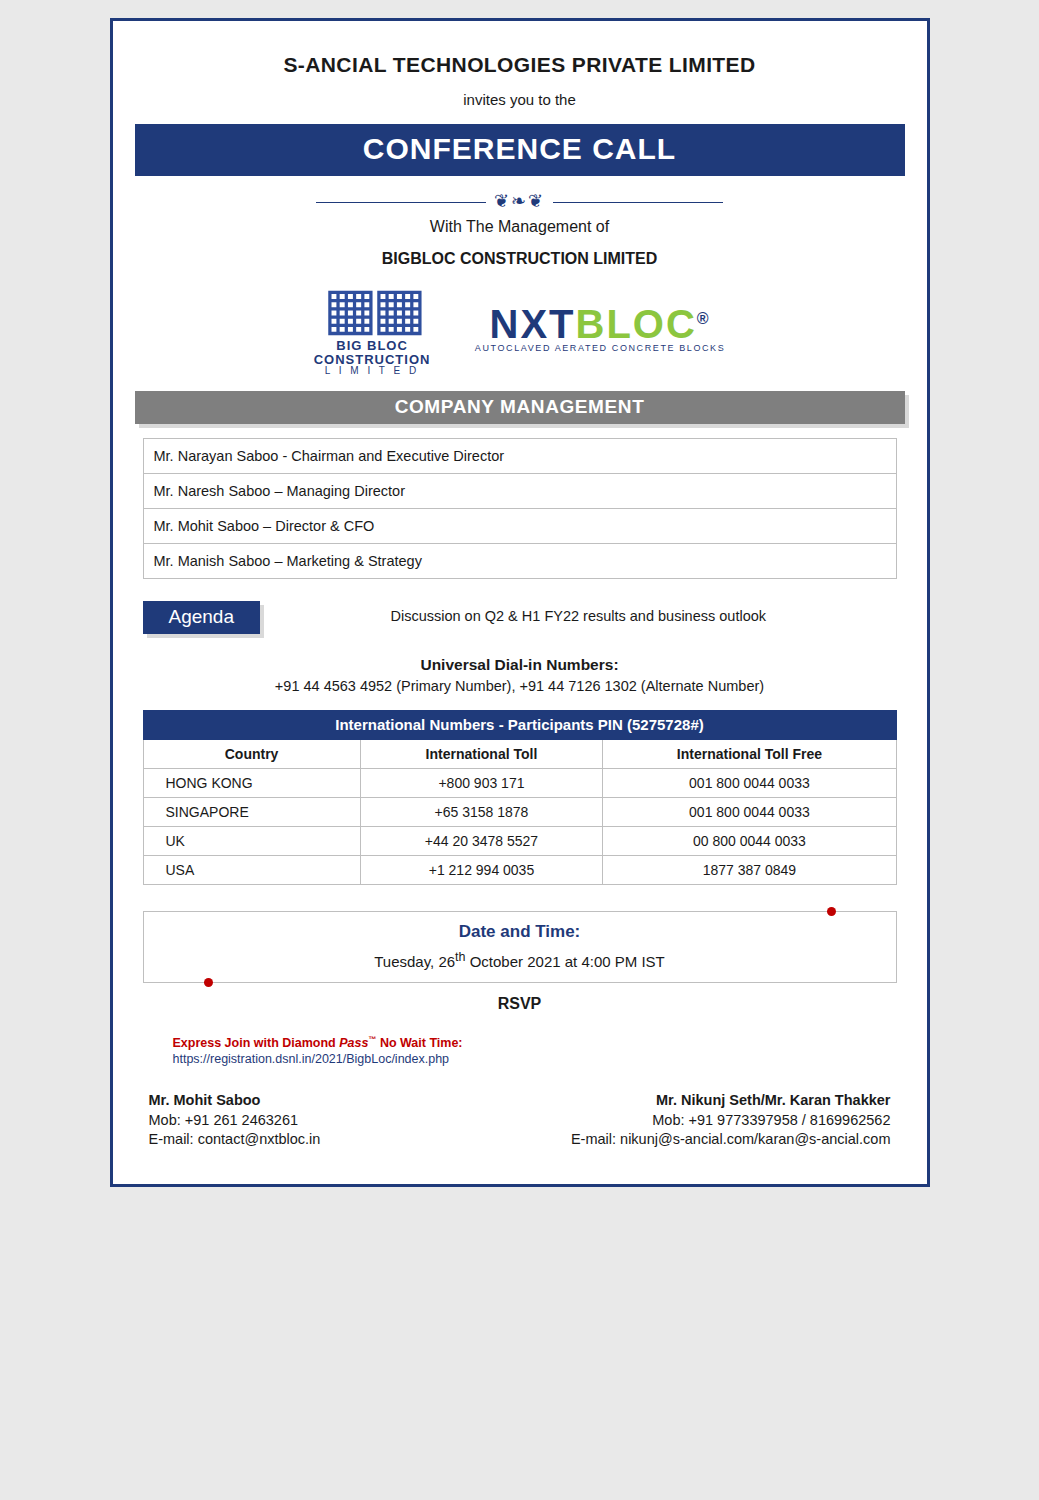S-ANCIAL TECHNOLOGIES PRIVATE LIMITED
invites you to the
CONFERENCE CALL
❦❧❦
With The Management of
BIGBLOC CONSTRUCTION LIMITED
▦▦
BIG BLOC
CONSTRUCTION
L I M I T E D
NXTBLOC®
AUTOCLAVED AERATED CONCRETE BLOCKS
COMPANY MANAGEMENT
| Mr. Narayan Saboo - Chairman and Executive Director |
| Mr. Naresh Saboo – Managing Director |
| Mr. Mohit Saboo – Director & CFO |
| Mr. Manish Saboo – Marketing & Strategy |
Agenda
Discussion on Q2 & H1 FY22 results and business outlook
Universal Dial-in Numbers:
+91 44 4563 4952 (Primary Number), +91 44 7126 1302 (Alternate Number)
| International Numbers - Participants PIN (5275728#) |
| --- |
| Country | International Toll | International Toll Free |
| HONG KONG | +800 903 171 | 001 800 0044 0033 |
| SINGAPORE | +65 3158 1878 | 001 800 0044 0033 |
| UK | +44 20 3478 5527 | 00 800 0044 0033 |
| USA | +1 212 994 0035 | 1877 387 0849 |
Date and Time:
Tuesday, 26th October 2021 at 4:00 PM IST
RSVP
Express Join with Diamond Pass™ No Wait Time:
https://registration.dsnl.in/2021/BigbLoc/index.php
Mr. Mohit Saboo
Mob: +91 261 2463261
E-mail: contact@nxtbloc.in
Mr. Nikunj Seth/Mr. Karan Thakker
Mob: +91 9773397958 / 8169962562
E-mail: nikunj@s-ancial.com/karan@s-ancial.com